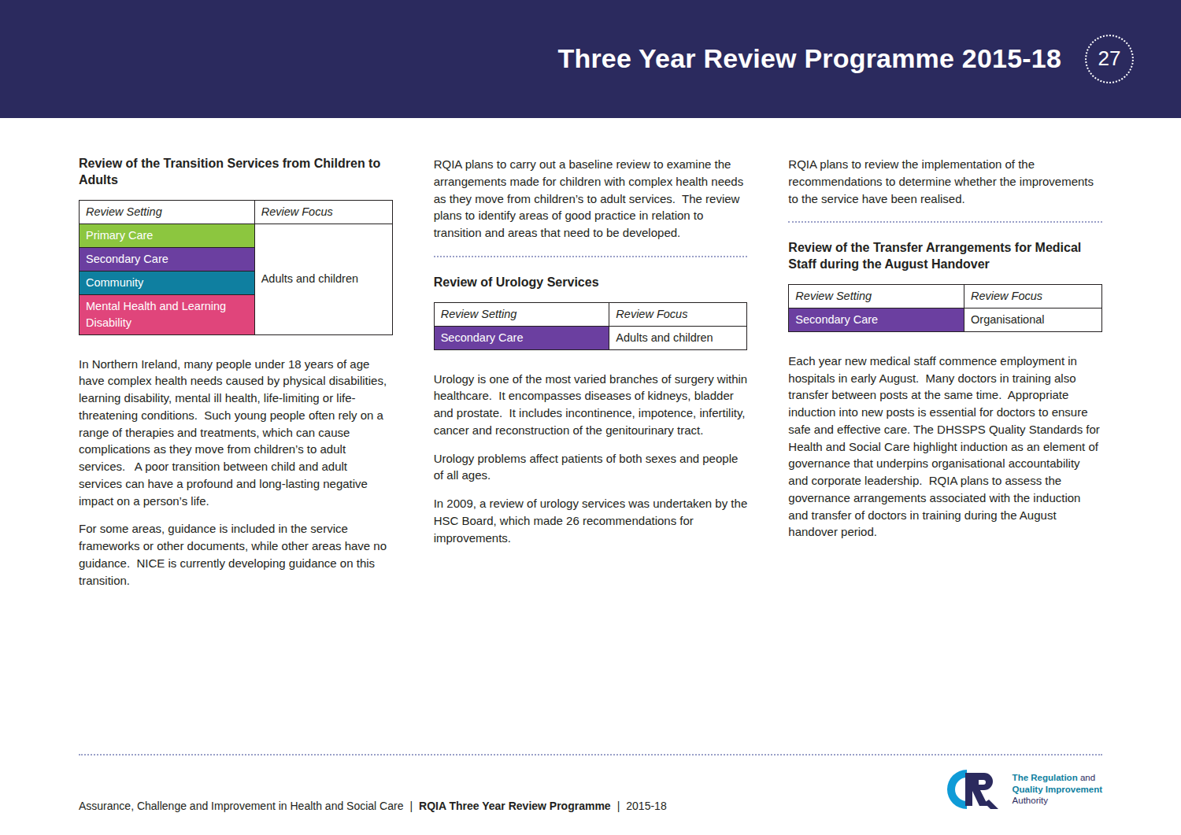Three Year Review Programme 2015-18
27
Review of the Transition Services from Children to Adults
| Review Setting | Review Focus |
| Primary Care | Adults and children |
| Secondary Care |
| Community |
| Mental Health and Learning Disability |
In Northern Ireland, many people under 18 years of age have complex health needs caused by physical disabilities, learning disability, mental ill health, life-limiting or life-threatening conditions. Such young people often rely on a range of therapies and treatments, which can cause complications as they move from children’s to adult services. A poor transition between child and adult services can have a profound and long-lasting negative impact on a person’s life.
For some areas, guidance is included in the service frameworks or other documents, while other areas have no guidance. NICE is currently developing guidance on this transition.
RQIA plans to carry out a baseline review to examine the arrangements made for children with complex health needs as they move from children’s to adult services. The review plans to identify areas of good practice in relation to transition and areas that need to be developed.
Review of Urology Services
| Review Setting | Review Focus |
| Secondary Care | Adults and children |
Urology is one of the most varied branches of surgery within healthcare. It encompasses diseases of kidneys, bladder and prostate. It includes incontinence, impotence, infertility, cancer and reconstruction of the genitourinary tract.
Urology problems affect patients of both sexes and people of all ages.
In 2009, a review of urology services was undertaken by the HSC Board, which made 26 recommendations for improvements.
RQIA plans to review the implementation of the recommendations to determine whether the improvements to the service have been realised.
Review of the Transfer Arrangements for Medical Staff during the August Handover
| Review Setting | Review Focus |
| Secondary Care | Organisational |
Each year new medical staff commence employment in hospitals in early August. Many doctors in training also transfer between posts at the same time. Appropriate induction into new posts is essential for doctors to ensure safe and effective care. The DHSSPS Quality Standards for Health and Social Care highlight induction as an element of governance that underpins organisational accountability and corporate leadership. RQIA plans to assess the governance arrangements associated with the induction and transfer of doctors in training during the August handover period.
Assurance, Challenge and Improvement in Health and Social Care|RQIA Three Year Review Programme|2015-18
The Regulation and
Quality Improvement
Authority